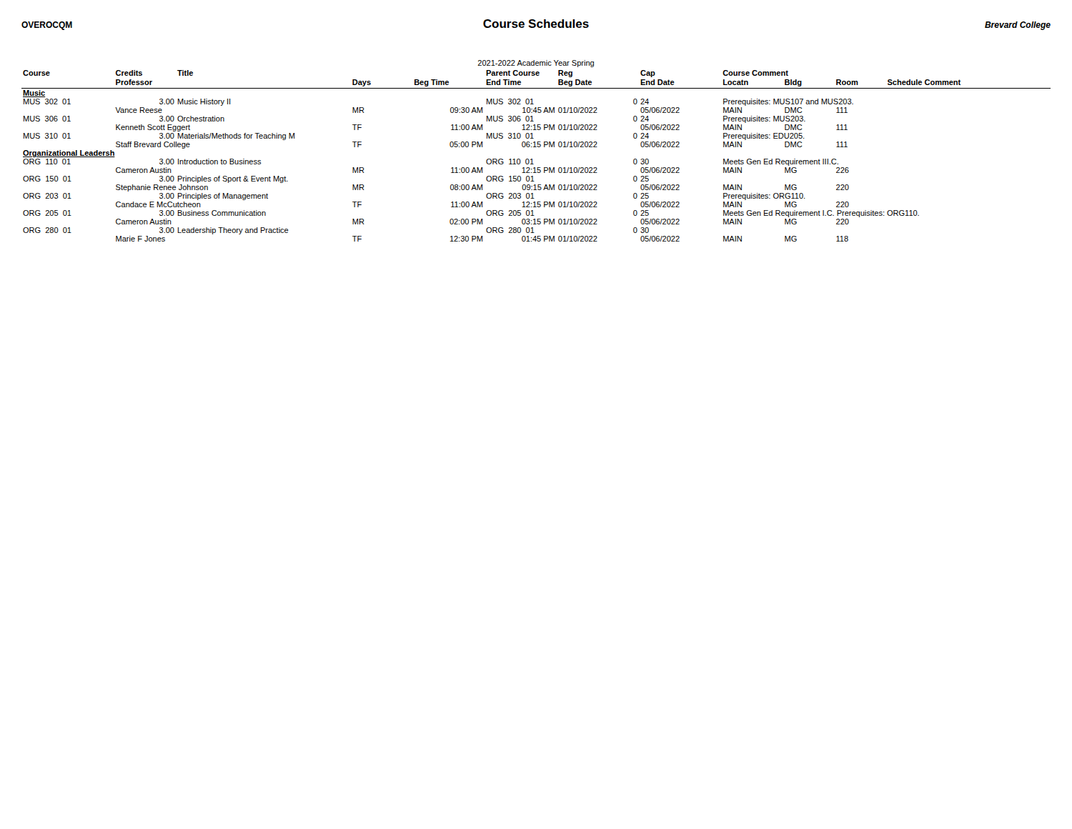OVEROCQM
Brevard College
Course Schedules
2021-2022 Academic Year Spring
| Course | Credits | Title | | | Parent Course | Reg | Cap | Course Comment |
| --- | --- | --- | --- | --- | --- | --- | --- | --- |
| | Professor | | Days | Beg Time | End Time | Beg Date | End Date | Locatn | Bldg | Room | Schedule Comment |
| Music |
| MUS 302 01 | 3.00 | Music History II | | | MUS 302 01 | 0 | 24 | Prerequisites: MUS107 and MUS203. |
| | Vance Reese | MR | 09:30 AM | 10:45 AM | 01/10/2022 | 05/06/2022 | MAIN | DMC | 111 | |
| MUS 306 01 | 3.00 | Orchestration | | | MUS 306 01 | 0 | 24 | Prerequisites: MUS203. |
| | Kenneth Scott Eggert | TF | 11:00 AM | 12:15 PM | 01/10/2022 | 05/06/2022 | MAIN | DMC | 111 | |
| MUS 310 01 | 3.00 | Materials/Methods for Teaching M | MUS 310 01 | 0 | 24 | Prerequisites: EDU205. |
| | Staff Brevard College | TF | 05:00 PM | 06:15 PM | 01/10/2022 | 05/06/2022 | MAIN | DMC | 111 | |
| Organizational Leadersh |
| ORG 110 01 | 3.00 | Introduction to Business | | | ORG 110 01 | 0 | 30 | Meets Gen Ed Requirement III.C. |
| | Cameron Austin | MR | 11:00 AM | 12:15 PM | 01/10/2022 | 05/06/2022 | MAIN | MG | 226 | |
| ORG 150 01 | 3.00 | Principles of Sport & Event Mgt. | ORG 150 01 | 0 | 25 | |
| | Stephanie Renee Johnson | MR | 08:00 AM | 09:15 AM | 01/10/2022 | 05/06/2022 | MAIN | MG | 220 | |
| ORG 203 01 | 3.00 | Principles of Management | | | ORG 203 01 | 0 | 25 | Prerequisites: ORG110. |
| | Candace E McCutcheon | TF | 11:00 AM | 12:15 PM | 01/10/2022 | 05/06/2022 | MAIN | MG | 220 | |
| ORG 205 01 | 3.00 | Business Communication | | | ORG 205 01 | 0 | 25 | Meets Gen Ed Requirement I.C. Prerequisites: ORG110. |
| | Cameron Austin | MR | 02:00 PM | 03:15 PM | 01/10/2022 | 05/06/2022 | MAIN | MG | 220 | |
| ORG 280 01 | 3.00 | Leadership Theory and Practice | ORG 280 01 | 0 | 30 | |
| | Marie F Jones | TF | 12:30 PM | 01:45 PM | 01/10/2022 | 05/06/2022 | MAIN | MG | 118 | |